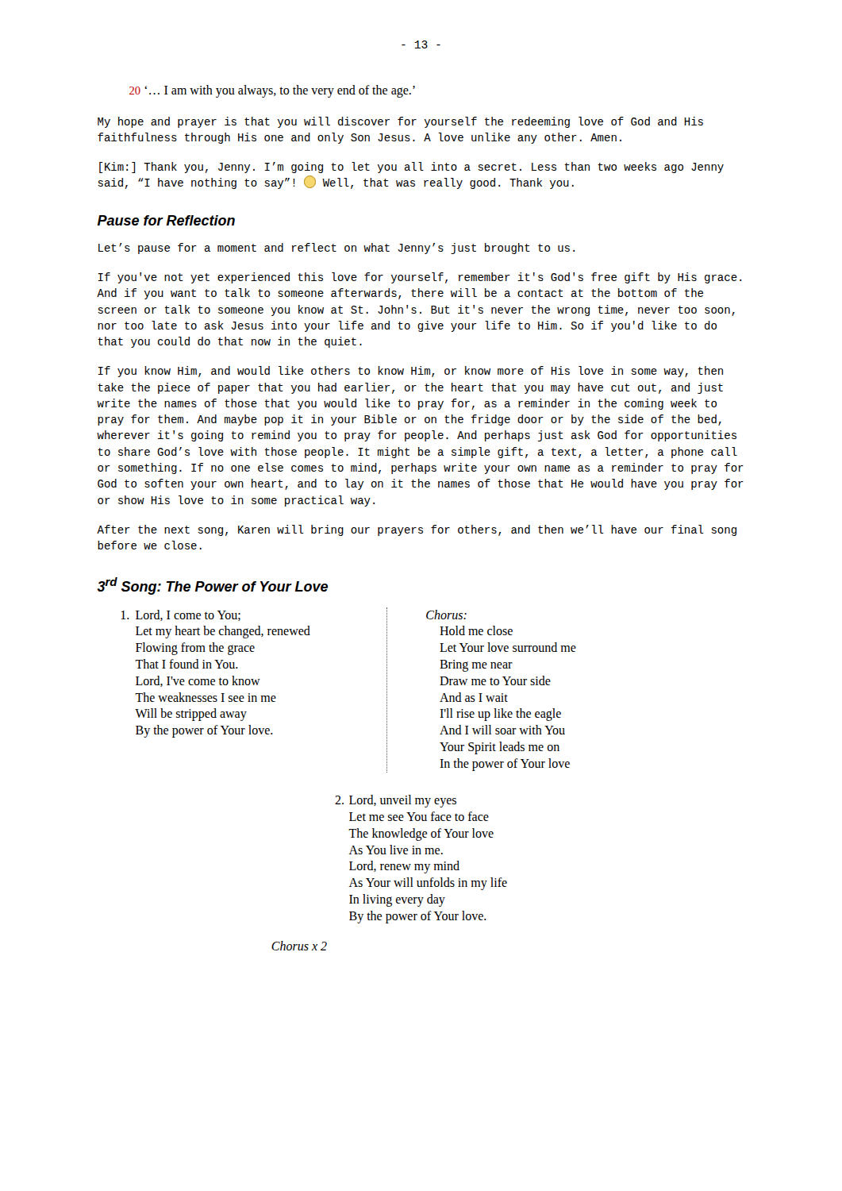- 13 -
20 ‘… I am with you always, to the very end of the age.’
My hope and prayer is that you will discover for yourself the redeeming love of God and His faithfulness through His one and only Son Jesus. A love unlike any other. Amen.
[Kim:] Thank you, Jenny. I’m going to let you all into a secret. Less than two weeks ago Jenny said, “I have nothing to say”! Well, that was really good. Thank you.
Pause for Reflection
Let’s pause for a moment and reflect on what Jenny’s just brought to us.
If you've not yet experienced this love for yourself, remember it's God's free gift by His grace. And if you want to talk to someone afterwards, there will be a contact at the bottom of the screen or talk to someone you know at St. John's. But it's never the wrong time, never too soon, nor too late to ask Jesus into your life and to give your life to Him. So if you'd like to do that you could do that now in the quiet.
If you know Him, and would like others to know Him, or know more of His love in some way, then take the piece of paper that you had earlier, or the heart that you may have cut out, and just write the names of those that you would like to pray for, as a reminder in the coming week to pray for them. And maybe pop it in your Bible or on the fridge door or by the side of the bed, wherever it's going to remind you to pray for people. And perhaps just ask God for opportunities to share God’s love with those people. It might be a simple gift, a text, a letter, a phone call or something. If no one else comes to mind, perhaps write your own name as a reminder to pray for God to soften your own heart, and to lay on it the names of those that He would have you pray for or show His love to in some practical way.
After the next song, Karen will bring our prayers for others, and then we’ll have our final song before we close.
3rd Song: The Power of Your Love
| Lord, I come to You; Let my heart be changed, renewed Flowing from the grace That I found in You. Lord, I've come to know The weaknesses I see in me Will be stripped away By the power of Your love. | | Chorus: Hold me close Let Your love surround me Bring me near Draw me to Your side And as I wait I'll rise up like the eagle And I will soar with You Your Spirit leads me on In the power of Your love |
2. Lord, unveil my eyes
Let me see You face to face
The knowledge of Your love
As You live in me.
Lord, renew my mind
As Your will unfolds in my life
In living every day
By the power of Your love.
Chorus x 2